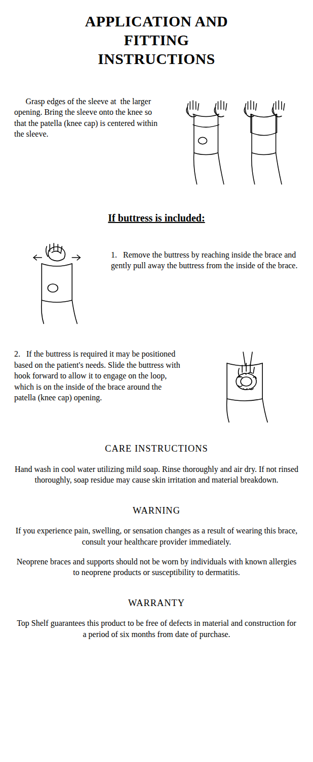APPLICATION AND
FITTING
INSTRUCTIONS
Grasp edges of the sleeve at the larger opening. Bring the sleeve onto the knee so that the patella (knee cap) is centered within the sleeve.
If buttress is included:
1. Remove the buttress by reaching inside the brace and gently pull away the buttress from the inside of the brace.
2. If the buttress is required it may be positioned based on the patient's needs. Slide the buttress with hook forward to allow it to engage on the loop, which is on the inside of the brace around the patella (knee cap) opening.
CARE INSTRUCTIONS
Hand wash in cool water utilizing mild soap. Rinse thoroughly and air dry. If not rinsed thoroughly, soap residue may cause skin irritation and material breakdown.
WARNING
If you experience pain, swelling, or sensation changes as a result of wearing this brace, consult your healthcare provider immediately.
Neoprene braces and supports should not be worn by individuals with known allergies to neoprene products or susceptibility to dermatitis.
WARRANTY
Top Shelf guarantees this product to be free of defects in material and construction for a period of six months from date of purchase.